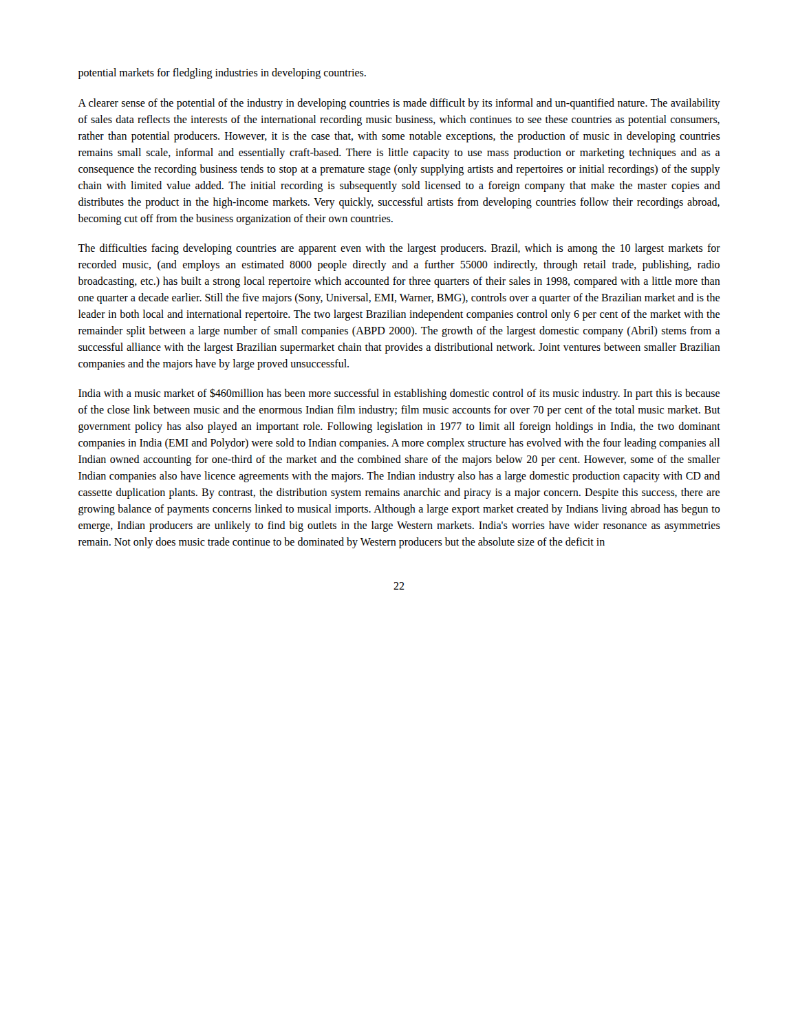potential markets for fledgling industries in developing countries.
A clearer sense of the potential of the industry in developing countries is made difficult by its informal and un-quantified nature. The availability of sales data reflects the interests of the international recording music business, which continues to see these countries as potential consumers, rather than potential producers. However, it is the case that, with some notable exceptions, the production of music in developing countries remains small scale, informal and essentially craft-based. There is little capacity to use mass production or marketing techniques and as a consequence the recording business tends to stop at a premature stage (only supplying artists and repertoires or initial recordings) of the supply chain with limited value added. The initial recording is subsequently sold licensed to a foreign company that make the master copies and distributes the product in the high-income markets. Very quickly, successful artists from developing countries follow their recordings abroad, becoming cut off from the business organization of their own countries.
The difficulties facing developing countries are apparent even with the largest producers. Brazil, which is among the 10 largest markets for recorded music, (and employs an estimated 8000 people directly and a further 55000 indirectly, through retail trade, publishing, radio broadcasting, etc.) has built a strong local repertoire which accounted for three quarters of their sales in 1998, compared with a little more than one quarter a decade earlier. Still the five majors (Sony, Universal, EMI, Warner, BMG), controls over a quarter of the Brazilian market and is the leader in both local and international repertoire. The two largest Brazilian independent companies control only 6 per cent of the market with the remainder split between a large number of small companies (ABPD 2000). The growth of the largest domestic company (Abril) stems from a successful alliance with the largest Brazilian supermarket chain that provides a distributional network. Joint ventures between smaller Brazilian companies and the majors have by large proved unsuccessful.
India with a music market of $460million has been more successful in establishing domestic control of its music industry. In part this is because of the close link between music and the enormous Indian film industry; film music accounts for over 70 per cent of the total music market. But government policy has also played an important role. Following legislation in 1977 to limit all foreign holdings in India, the two dominant companies in India (EMI and Polydor) were sold to Indian companies. A more complex structure has evolved with the four leading companies all Indian owned accounting for one-third of the market and the combined share of the majors below 20 per cent. However, some of the smaller Indian companies also have licence agreements with the majors. The Indian industry also has a large domestic production capacity with CD and cassette duplication plants. By contrast, the distribution system remains anarchic and piracy is a major concern. Despite this success, there are growing balance of payments concerns linked to musical imports. Although a large export market created by Indians living abroad has begun to emerge, Indian producers are unlikely to find big outlets in the large Western markets. India's worries have wider resonance as asymmetries remain. Not only does music trade continue to be dominated by Western producers but the absolute size of the deficit in
22